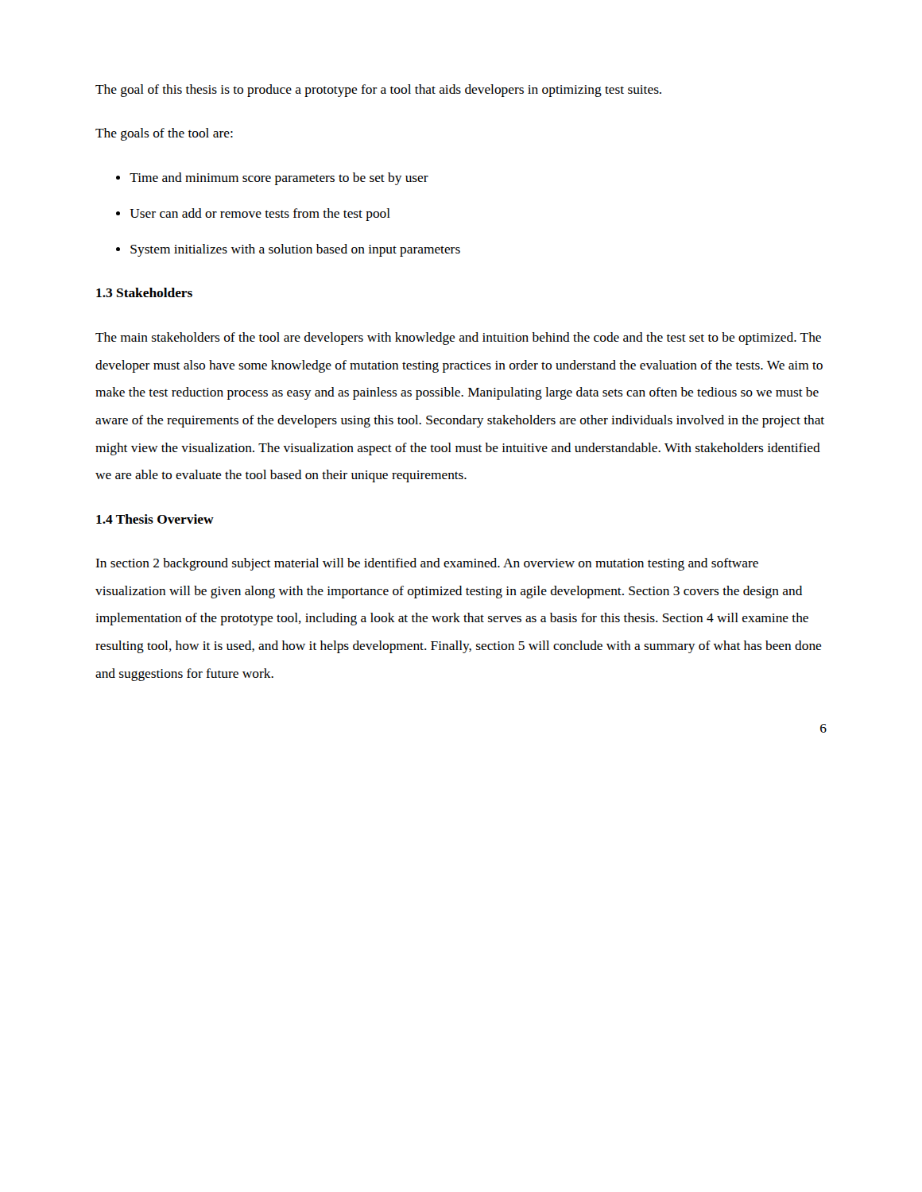The goal of this thesis is to produce a prototype for a tool that aids developers in optimizing test suites.
The goals of the tool are:
Time and minimum score parameters to be set by user
User can add or remove tests from the test pool
System initializes with a solution based on input parameters
1.3 Stakeholders
The main stakeholders of the tool are developers with knowledge and intuition behind the code and the test set to be optimized. The developer must also have some knowledge of mutation testing practices in order to understand the evaluation of the tests. We aim to make the test reduction process as easy and as painless as possible. Manipulating large data sets can often be tedious so we must be aware of the requirements of the developers using this tool. Secondary stakeholders are other individuals involved in the project that might view the visualization. The visualization aspect of the tool must be intuitive and understandable. With stakeholders identified we are able to evaluate the tool based on their unique requirements.
1.4 Thesis Overview
In section 2 background subject material will be identified and examined. An overview on mutation testing and software visualization will be given along with the importance of optimized testing in agile development. Section 3 covers the design and implementation of the prototype tool, including a look at the work that serves as a basis for this thesis. Section 4 will examine the resulting tool, how it is used, and how it helps development. Finally, section 5 will conclude with a summary of what has been done and suggestions for future work.
6